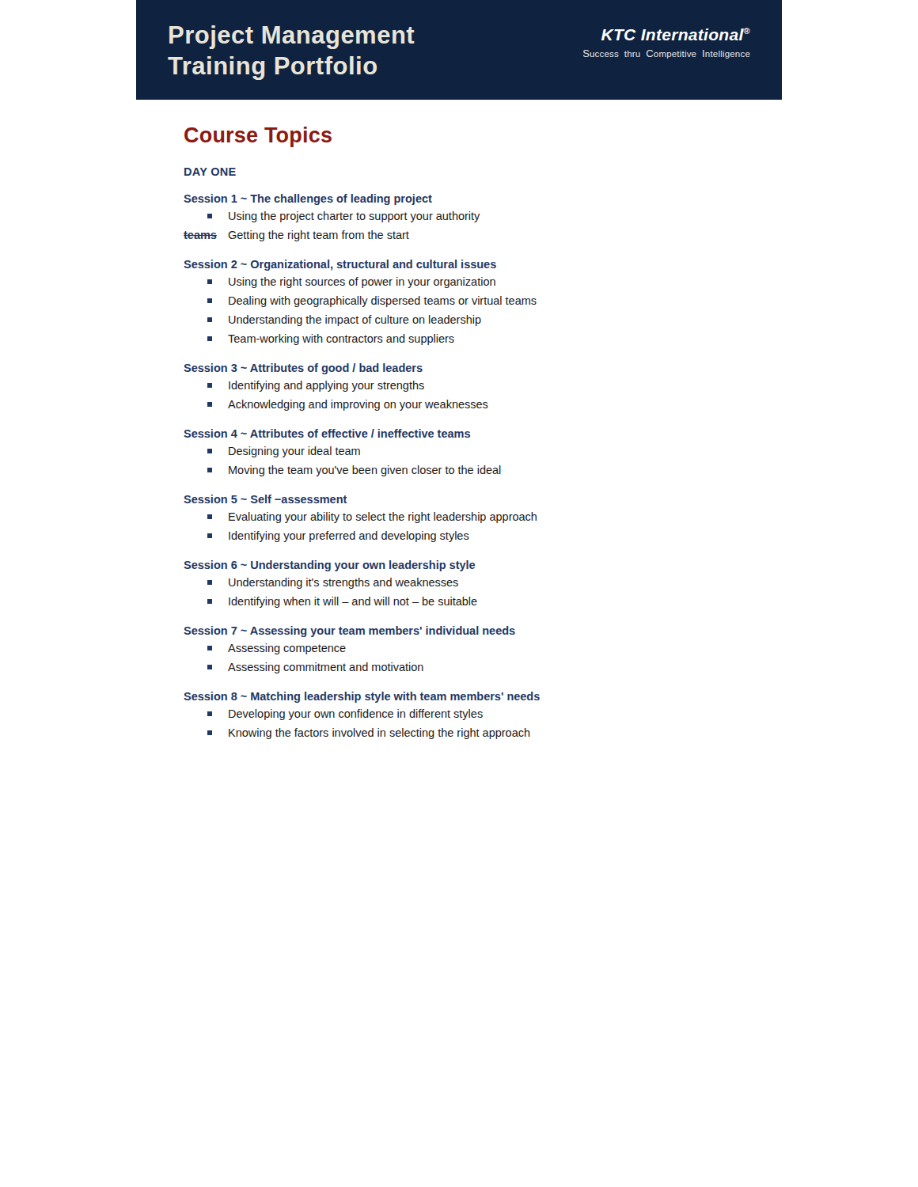Project Management
Training Portfolio
KTC International®
Success thru Competitive Intelligence
Course Topics
DAY ONE
Session 1 ~ The challenges of leading project
Using the project charter to support your authority
teams Getting the right team from the start
Session 2 ~ Organizational, structural and cultural issues
Using the right sources of power in your organization
Dealing with geographically dispersed teams or virtual teams
Understanding the impact of culture on leadership
Team-working with contractors and suppliers
Session 3 ~ Attributes of good / bad leaders
Identifying and applying your strengths
Acknowledging and improving on your weaknesses
Session 4 ~ Attributes of effective / ineffective teams
Designing your ideal team
Moving the team you've been given closer to the ideal
Session 5 ~ Self −assessment
Evaluating your ability to select the right leadership approach
Identifying your preferred and developing styles
Session 6 ~ Understanding your own leadership style
Understanding it's strengths and weaknesses
Identifying when it will – and will not – be suitable
Session 7 ~ Assessing your team members' individual needs
Assessing competence
Assessing commitment and motivation
Session 8 ~ Matching leadership style with team members' needs
Developing your own confidence in different styles
Knowing the factors involved in selecting the right approach